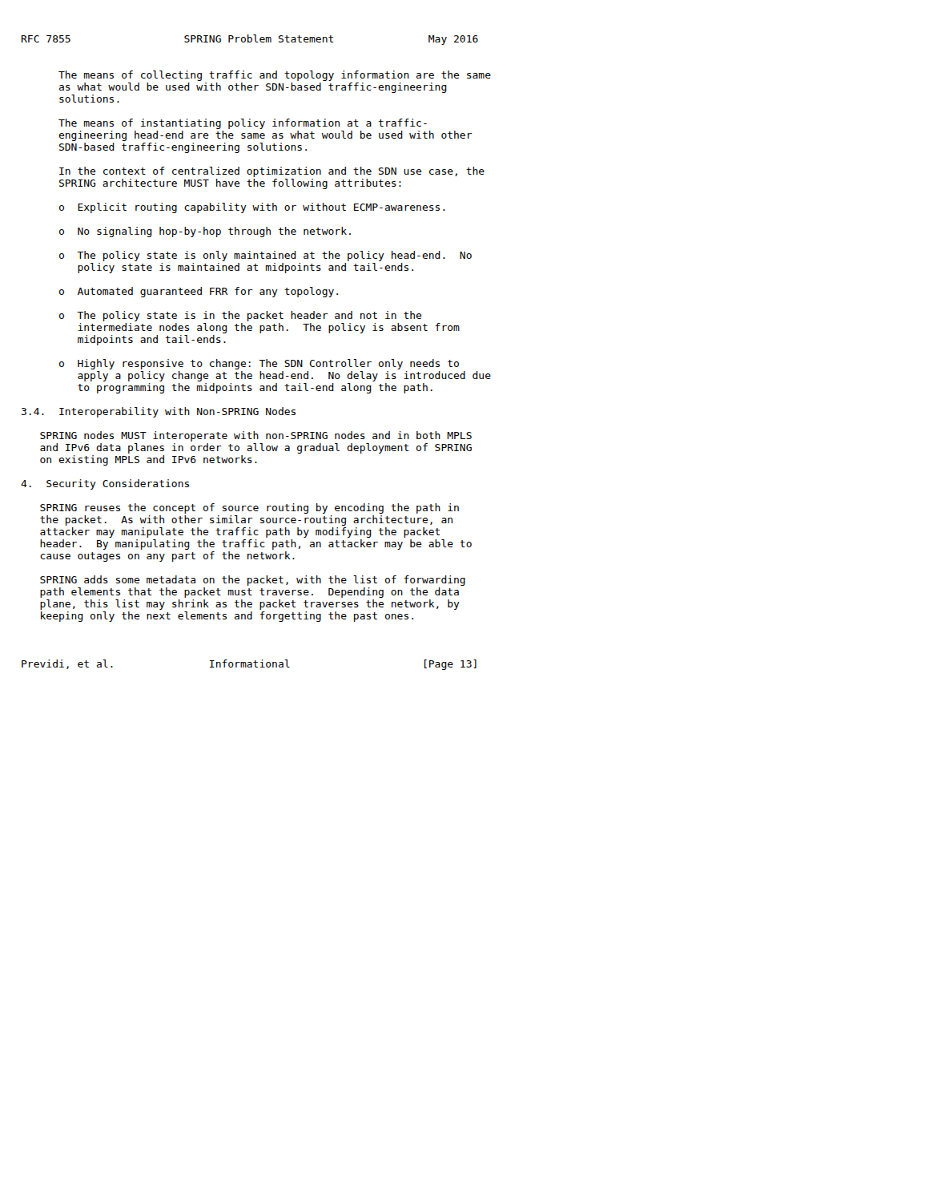RFC 7855 SPRING Problem Statement May 2016 The means of collecting traffic and topology information are the same as what would be used with other SDN-based traffic-engineering solutions. The means of instantiating policy information at a traffic- engineering head-end are the same as what would be used with other SDN-based traffic-engineering solutions. In the context of centralized optimization and the SDN use case, the SPRING architecture MUST have the following attributes: o Explicit routing capability with or without ECMP-awareness. o No signaling hop-by-hop through the network. o The policy state is only maintained at the policy head-end. No policy state is maintained at midpoints and tail-ends. o Automated guaranteed FRR for any topology. o The policy state is in the packet header and not in the intermediate nodes along the path. The policy is absent from midpoints and tail-ends. o Highly responsive to change: The SDN Controller only needs to apply a policy change at the head-end. No delay is introduced due to programming the midpoints and tail-end along the path. 3.4. Interoperability with Non-SPRING Nodes SPRING nodes MUST interoperate with non-SPRING nodes and in both MPLS and IPv6 data planes in order to allow a gradual deployment of SPRING on existing MPLS and IPv6 networks. 4. Security Considerations SPRING reuses the concept of source routing by encoding the path in the packet. As with other similar source-routing architecture, an attacker may manipulate the traffic path by modifying the packet header. By manipulating the traffic path, an attacker may be able to cause outages on any part of the network. SPRING adds some metadata on the packet, with the list of forwarding path elements that the packet must traverse. Depending on the data plane, this list may shrink as the packet traverses the network, by keeping only the next elements and forgetting the past ones. Previdi, et al. Informational [Page 13]